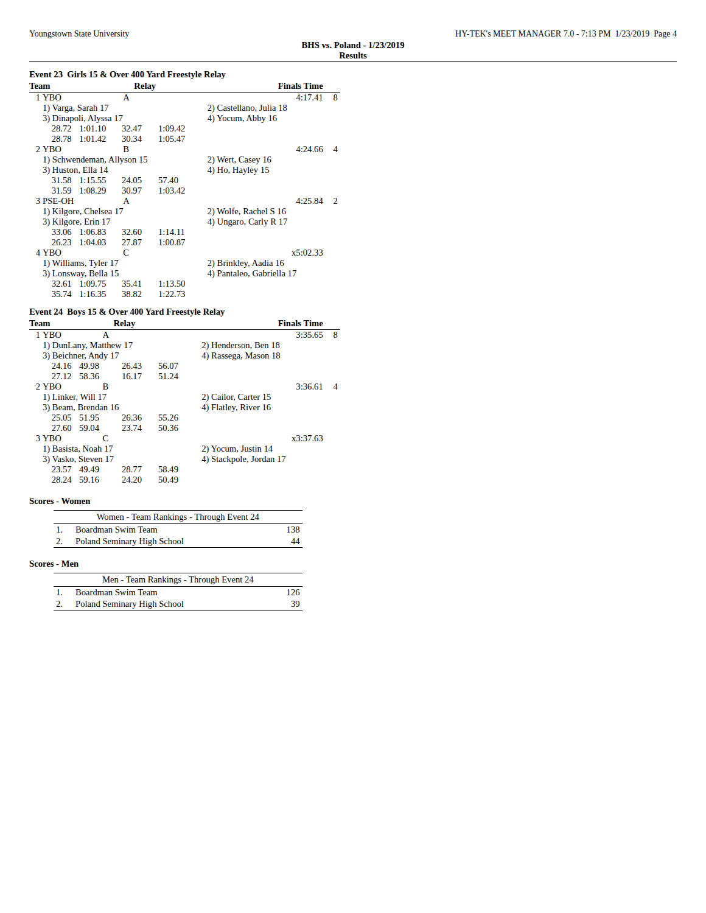Youngstown State University
HY-TEK's MEET MANAGER 7.0 - 7:13 PM 1/23/2019 Page 4
BHS vs. Poland - 1/23/2019
Results
Event 23 Girls 15 & Over 400 Yard Freestyle Relay
| Team | Relay | Finals Time | |
| --- | --- | --- | --- |
| 1 | YBO | A | 4:17.41 | 8 |
| | 1) Varga, Sarah 17 | 2) Castellano, Julia 18 |
| | 3) Dinapoli, Alyssa 17 | 4) Yocum, Abby 16 |
| | 28.72 1:01.10 32.47 1:09.42 |
| | 28.78 1:01.42 30.34 1:05.47 |
| 2 | YBO | B | 4:24.66 | 4 |
| | 1) Schwendeman, Allyson 15 | 2) Wert, Casey 16 |
| | 3) Huston, Ella 14 | 4) Ho, Hayley 15 |
| | 31.58 1:15.55 24.05 57.40 |
| | 31.59 1:08.29 30.97 1:03.42 |
| 3 | PSE-OH | A | 4:25.84 | 2 |
| | 1) Kilgore, Chelsea 17 | 2) Wolfe, Rachel S 16 |
| | 3) Kilgore, Erin 17 | 4) Ungaro, Carly R 17 |
| | 33.06 1:06.83 32.60 1:14.11 |
| | 26.23 1:04.03 27.87 1:00.87 |
| 4 | YBO | C | x5:02.33 | |
| | 1) Williams, Tyler 17 | 2) Brinkley, Aadia 16 |
| | 3) Lonsway, Bella 15 | 4) Pantaleo, Gabriella 17 |
| | 32.61 1:09.75 35.41 1:13.50 |
| | 35.74 1:16.35 38.82 1:22.73 |
Event 24 Boys 15 & Over 400 Yard Freestyle Relay
| Team | Relay | Finals Time | |
| --- | --- | --- | --- |
| 1 | YBO | A | 3:35.65 | 8 |
| | 1) DunLany, Matthew 17 | 2) Henderson, Ben 18 |
| | 3) Beichner, Andy 17 | 4) Rassega, Mason 18 |
| | 24.16 49.98 26.43 56.07 |
| | 27.12 58.36 16.17 51.24 |
| 2 | YBO | B | 3:36.61 | 4 |
| | 1) Linker, Will 17 | 2) Cailor, Carter 15 |
| | 3) Beam, Brendan 16 | 4) Flatley, River 16 |
| | 25.05 51.95 26.36 55.26 |
| | 27.60 59.04 23.74 50.36 |
| 3 | YBO | C | x3:37.63 | |
| | 1) Basista, Noah 17 | 2) Yocum, Justin 14 |
| | 3) Vasko, Steven 17 | 4) Stackpole, Jordan 17 |
| | 23.57 49.49 28.77 58.49 |
| | 28.24 59.16 24.20 50.49 |
Scores - Women
Women - Team Rankings - Through Event 24
| 1. | Boardman Swim Team | 138 |
| 2. | Poland Seminary High School | 44 |
Scores - Men
Men - Team Rankings - Through Event 24
| 1. | Boardman Swim Team | 126 |
| 2. | Poland Seminary High School | 39 |